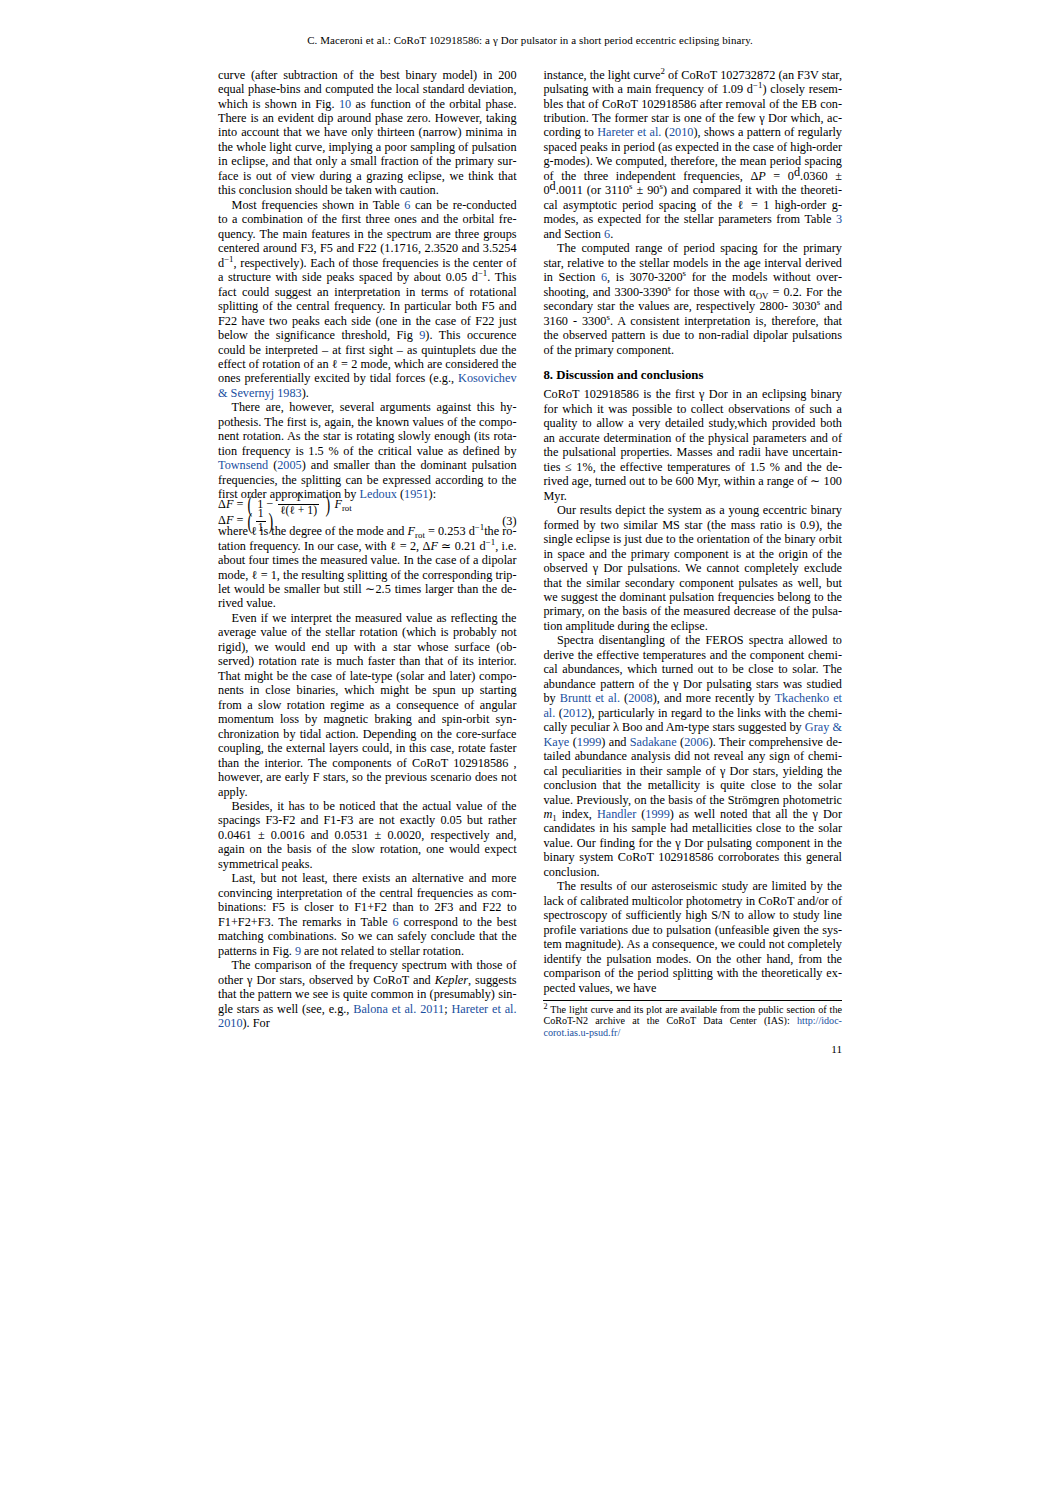C. Maceroni et al.: CoRoT 102918586: a γ Dor pulsator in a short period eccentric eclipsing binary.
curve (after subtraction of the best binary model) in 200 equal phase-bins and computed the local standard deviation, which is shown in Fig. 10 as function of the orbital phase. There is an evident dip around phase zero. However, taking into account that we have only thirteen (narrow) minima in the whole light curve, implying a poor sampling of pulsation in eclipse, and that only a small fraction of the primary surface is out of view during a grazing eclipse, we think that this conclusion should be taken with caution.
Most frequencies shown in Table 6 can be re-conducted to a combination of the first three ones and the orbital frequency. The main features in the spectrum are three groups centered around F3, F5 and F22 (1.1716, 2.3520 and 3.5254 d−1, respectively). Each of those frequencies is the center of a structure with side peaks spaced by about 0.05 d−1. This fact could suggest an interpretation in terms of rotational splitting of the central frequency. In particular both F5 and F22 have two peaks each side (one in the case of F22 just below the significance threshold, Fig 9). This occurence could be interpreted – at first sight – as quintuplets due the effect of rotation of an ℓ = 2 mode, which are considered the ones preferentially excited by tidal forces (e.g., Kosovichev & Severnyj 1983).
There are, however, several arguments against this hypothesis. The first is, again, the known values of the component rotation. As the star is rotating slowly enough (its rotation frequency is 1.5 % of the critical value as defined by Townsend (2005) and smaller than the dominant pulsation frequencies, the splitting can be expressed according to the first order approximation by Ledoux (1951):
ΔF = (11) (3)
ΔF =
ΔF = ( 1 − 1 ℓ(ℓ + 1) ) Frot
where ℓ is the degree of the mode and Frot = 0.253 d−1the rotation frequency. In our case, with ℓ = 2, ΔF ≃ 0.21 d−1, i.e. about four times the measured value. In the case of a dipolar mode, ℓ = 1, the resulting splitting of the corresponding triplet would be smaller but still ∼2.5 times larger than the derived value.
Even if we interpret the measured value as reflecting the average value of the stellar rotation (which is probably not rigid), we would end up with a star whose surface (observed) rotation rate is much faster than that of its interior. That might be the case of late-type (solar and later) components in close binaries, which might be spun up starting from a slow rotation regime as a consequence of angular momentum loss by magnetic braking and spin-orbit synchronization by tidal action. Depending on the core-surface coupling, the external layers could, in this case, rotate faster than the interior. The components of CoRoT 102918586 , however, are early F stars, so the previous scenario does not apply.
Besides, it has to be noticed that the actual value of the spacings F3-F2 and F1-F3 are not exactly 0.05 but rather 0.0461 ± 0.0016 and 0.0531 ± 0.0020, respectively and, again on the basis of the slow rotation, one would expect symmetrical peaks.
Last, but not least, there exists an alternative and more convincing interpretation of the central frequencies as combinations: F5 is closer to F1+F2 than to 2F3 and F22 to F1+F2+F3. The remarks in Table 6 correspond to the best matching combinations. So we can safely conclude that the patterns in Fig. 9 are not related to stellar rotation.
The comparison of the frequency spectrum with those of other γ Dor stars, observed by CoRoT and Kepler, suggests that the pattern we see is quite common in (presumably) single stars as well (see, e.g., Balona et al. 2011; Hareter et al. 2010). For
instance, the light curve2 of CoRoT 102732872 (an F3V star, pulsating with a main frequency of 1.09 d−1) closely resembles that of CoRoT 102918586 after removal of the EB contribution. The former star is one of the few γ Dor which, according to Hareter et al. (2010), shows a pattern of regularly spaced peaks in period (as expected in the case of high-order g-modes). We computed, therefore, the mean period spacing of the three independent frequencies, ΔP = 0d.0360 ± 0d.0011 (or 3110s ± 90s) and compared it with the theoretical asymptotic period spacing of the ℓ = 1 high-order g-modes, as expected for the stellar parameters from Table 3 and Section 6.
The computed range of period spacing for the primary star, relative to the stellar models in the age interval derived in Section 6, is 3070-3200s for the models without overshooting, and 3300-3390s for those with αOV = 0.2. For the secondary star the values are, respectively 2800- 3030s and 3160 - 3300s. A consistent interpretation is, therefore, that the observed pattern is due to non-radial dipolar pulsations of the primary component.
8. Discussion and conclusions
CoRoT 102918586 is the first γ Dor in an eclipsing binary for which it was possible to collect observations of such a quality to allow a very detailed study,which provided both an accurate determination of the physical parameters and of the pulsational properties. Masses and radii have uncertainties ≤ 1%, the effective temperatures of 1.5 % and the derived age, turned out to be 600 Myr, within a range of ∼ 100 Myr.
Our results depict the system as a young eccentric binary formed by two similar MS star (the mass ratio is 0.9), the single eclipse is just due to the orientation of the binary orbit in space and the primary component is at the origin of the observed γ Dor pulsations. We cannot completely exclude that the similar secondary component pulsates as well, but we suggest the dominant pulsation frequencies belong to the primary, on the basis of the measured decrease of the pulsation amplitude during the eclipse.
Spectra disentangling of the FEROS spectra allowed to derive the effective temperatures and the component chemical abundances, which turned out to be close to solar. The abundance pattern of the γ Dor pulsating stars was studied by Bruntt et al. (2008), and more recently by Tkachenko et al. (2012), particularly in regard to the links with the chemically peculiar λ Boo and Am-type stars suggested by Gray & Kaye (1999) and Sadakane (2006). Their comprehensive detailed abundance analysis did not reveal any sign of chemical peculiarities in their sample of γ Dor stars, yielding the conclusion that the metallicity is quite close to the solar value. Previously, on the basis of the Strömgren photometric m1 index, Handler (1999) as well noted that all the γ Dor candidates in his sample had metallicities close to the solar value. Our finding for the γ Dor pulsating component in the binary system CoRoT 102918586 corroborates this general conclusion.
The results of our asteroseismic study are limited by the lack of calibrated multicolor photometry in CoRoT and/or of spectroscopy of sufficiently high S/N to allow to study line profile variations due to pulsation (unfeasible given the system magnitude). As a consequence, we could not completely identify the pulsation modes. On the other hand, from the comparison of the period splitting with the theoretically expected values, we have
2 The light curve and its plot are available from the public section of the CoRoT-N2 archive at the CoRoT Data Center (IAS): http://idoc-corot.ias.u-psud.fr/
11